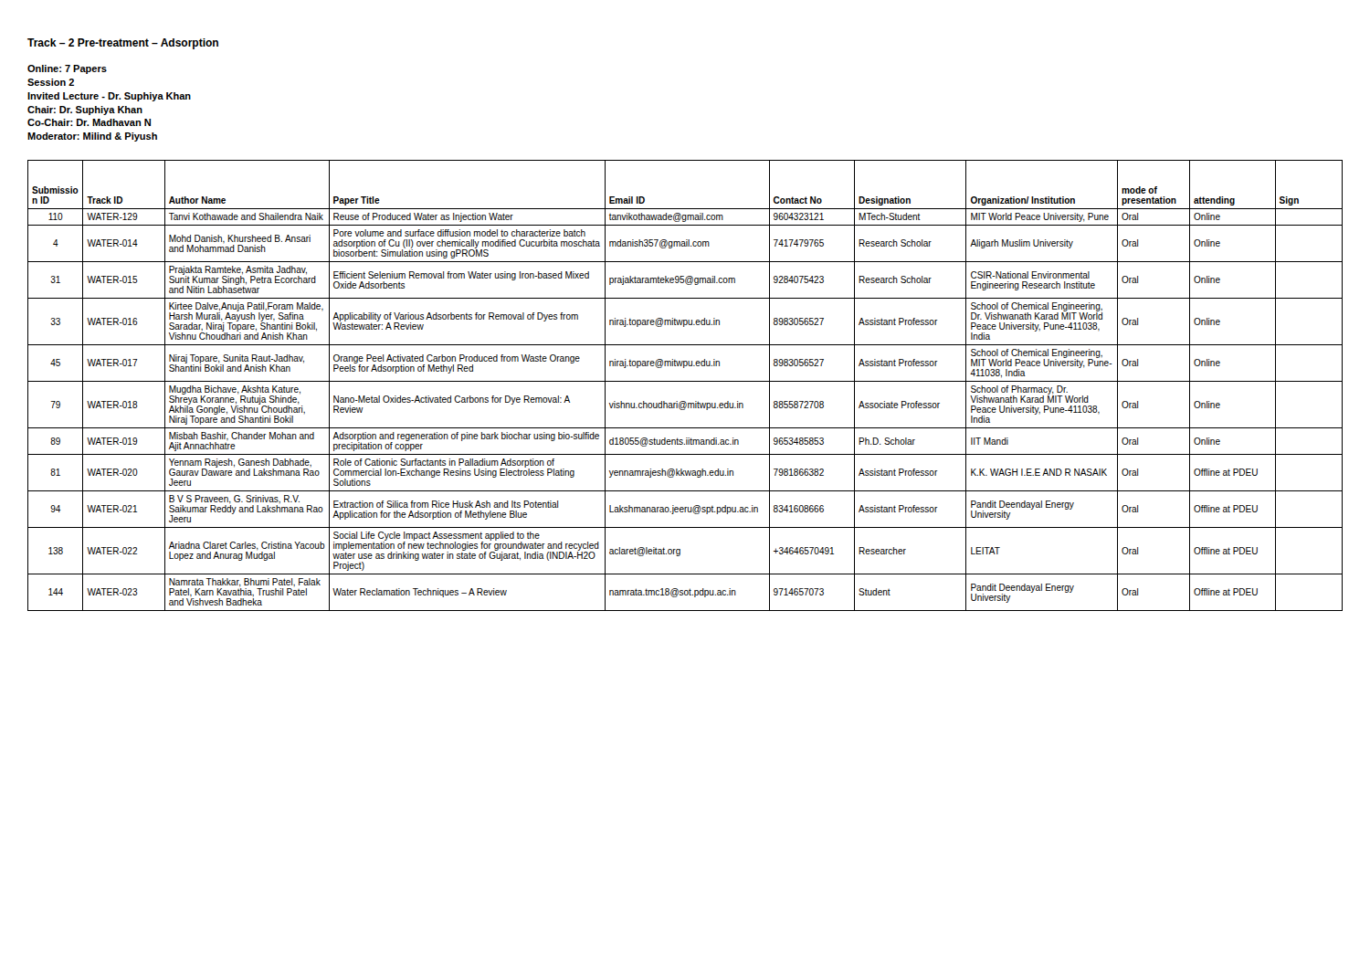Track – 2 Pre-treatment – Adsorption
Online: 7 Papers
Session 2
Invited Lecture - Dr. Suphiya Khan
Chair: Dr. Suphiya Khan
Co-Chair: Dr. Madhavan N
Moderator: Milind & Piyush
| Submission ID | Track ID | Author Name | Paper Title | Email ID | Contact No | Designation | Organization/ Institution | mode of presentation | attending | Sign |
| --- | --- | --- | --- | --- | --- | --- | --- | --- | --- | --- |
| 110 | WATER-129 | Tanvi Kothawade and Shailendra Naik | Reuse of Produced Water as Injection Water | tanvikothawade@gmail.com | 9604323121 | MTech-Student | MIT World Peace University, Pune | Oral | Online | |
| 4 | WATER-014 | Mohd Danish, Khursheed B. Ansari and Mohammad Danish | Pore volume and surface diffusion model to characterize batch adsorption of Cu (II) over chemically modified Cucurbita moschata biosorbent: Simulation using gPROMS | mdanish357@gmail.com | 7417479765 | Research Scholar | Aligarh Muslim University | Oral | Online | |
| 31 | WATER-015 | Prajakta Ramteke, Asmita Jadhav, Sunit Kumar Singh, Petra Ecorchard and Nitin Labhasetwar | Efficient Selenium Removal from Water using Iron-based Mixed Oxide Adsorbents | prajaktaramteke95@gmail.com | 9284075423 | Research Scholar | CSIR-National Environmental Engineering Research Institute | Oral | Online | |
| 33 | WATER-016 | Kirtee Dalve,Anuja Patil,Foram Malde, Harsh Murali, Aayush Iyer, Safina Saradar, Niraj Topare, Shantini Bokil, Vishnu Choudhari and Anish Khan | Applicability of Various Adsorbents for Removal of Dyes from Wastewater: A Review | niraj.topare@mitwpu.edu.in | 8983056527 | Assistant Professor | School of Chemical Engineering, Dr. Vishwanath Karad MIT World Peace University, Pune-411038, India | Oral | Online | |
| 45 | WATER-017 | Niraj Topare, Sunita Raut-Jadhav, Shantini Bokil and Anish Khan | Orange Peel Activated Carbon Produced from Waste Orange Peels for Adsorption of Methyl Red | niraj.topare@mitwpu.edu.in | 8983056527 | Assistant Professor | School of Chemical Engineering, MIT World Peace University, Pune-411038, India | Oral | Online | |
| 79 | WATER-018 | Mugdha Bichave, Akshta Kature, Shreya Koranne, Rutuja Shinde, Akhila Gongle, Vishnu Choudhari, Niraj Topare and Shantini Bokil | Nano-Metal Oxides-Activated Carbons for Dye Removal: A Review | vishnu.choudhari@mitwpu.edu.in | 8855872708 | Associate Professor | School of Pharmacy, Dr. Vishwanath Karad MIT World Peace University, Pune-411038, India | Oral | Online | |
| 89 | WATER-019 | Misbah Bashir, Chander Mohan and Ajit Annachhatre | Adsorption and regeneration of pine bark biochar using bio-sulfide precipitation of copper | d18055@students.iitmandi.ac.in | 9653485853 | Ph.D. Scholar | IIT Mandi | Oral | Online | |
| 81 | WATER-020 | Yennam Rajesh, Ganesh Dabhade, Gaurav Daware and Lakshmana Rao Jeeru | Role of Cationic Surfactants in Palladium Adsorption of Commercial Ion-Exchange Resins Using Electroless Plating Solutions | yennamrajesh@kkwagh.edu.in | 7981866382 | Assistant Professor | K.K. WAGH I.E.E AND R NASAIK | Oral | Offline at PDEU | |
| 94 | WATER-021 | B V S Praveen, G. Srinivas, R.V. Saikumar Reddy and Lakshmana Rao Jeeru | Extraction of Silica from Rice Husk Ash and Its Potential Application for the Adsorption of Methylene Blue | Lakshmanarao.jeeru@spt.pdpu.ac.in | 8341608666 | Assistant Professor | Pandit Deendayal Energy University | Oral | Offline at PDEU | |
| 138 | WATER-022 | Ariadna Claret Carles, Cristina Yacoub Lopez and Anurag Mudgal | Social Life Cycle Impact Assessment applied to the implementation of new technologies for groundwater and recycled water use as drinking water in state of Gujarat, India (INDIA-H2O Project) | aclaret@leitat.org | +34646570491 | Researcher | LEITAT | Oral | Offline at PDEU | |
| 144 | WATER-023 | Namrata Thakkar, Bhumi Patel, Falak Patel, Karn Kavathia, Trushil Patel and Vishvesh Badheka | Water Reclamation Techniques – A Review | namrata.tmc18@sot.pdpu.ac.in | 9714657073 | Student | Pandit Deendayal Energy University | Oral | Offline at PDEU | |